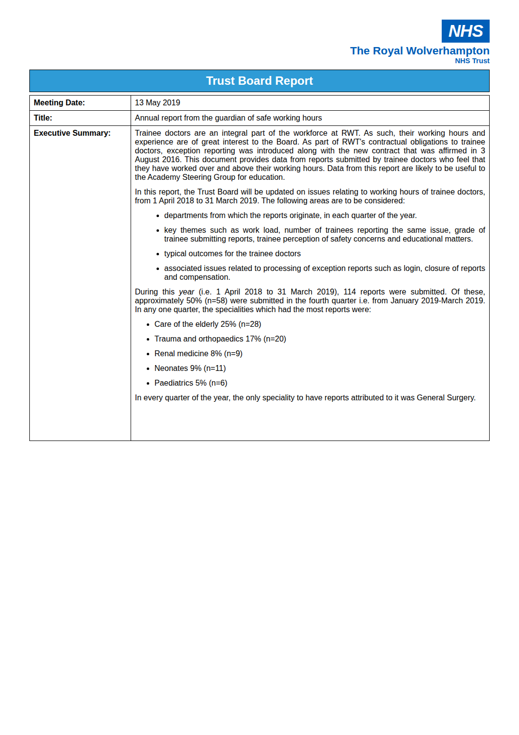NHS
The Royal Wolverhampton
NHS Trust
Trust Board Report
| Meeting Date: | 13 May 2019 |
| Title: | Annual report from the guardian of safe working hours |
| Executive Summary: | Trainee doctors are an integral part of the workforce at RWT. As such, their working hours and experience are of great interest to the Board. As part of RWT's contractual obligations to trainee doctors, exception reporting was introduced along with the new contract that was affirmed in 3 August 2016. This document provides data from reports submitted by trainee doctors who feel that they have worked over and above their working hours. Data from this report are likely to be useful to the Academy Steering Group for education. In this report, the Trust Board will be updated on issues relating to working hours of trainee doctors, from 1 April 2018 to 31 March 2019. The following areas are to be considered: departments from which the reports originate, in each quarter of the year. key themes such as work load, number of trainees reporting the same issue, grade of trainee submitting reports, trainee perception of safety concerns and educational matters. typical outcomes for the trainee doctors associated issues related to processing of exception reports such as login, closure of reports and compensation. During this year (i.e. 1 April 2018 to 31 March 2019), 114 reports were submitted. Of these, approximately 50% (n=58) were submitted in the fourth quarter i.e. from January 2019-March 2019. In any one quarter, the specialities which had the most reports were: Care of the elderly 25% (n=28) Trauma and orthopaedics 17% (n=20) Renal medicine 8% (n=9) Neonates 9% (n=11) Paediatrics 5% (n=6) In every quarter of the year, the only speciality to have reports attributed to it was General Surgery. |